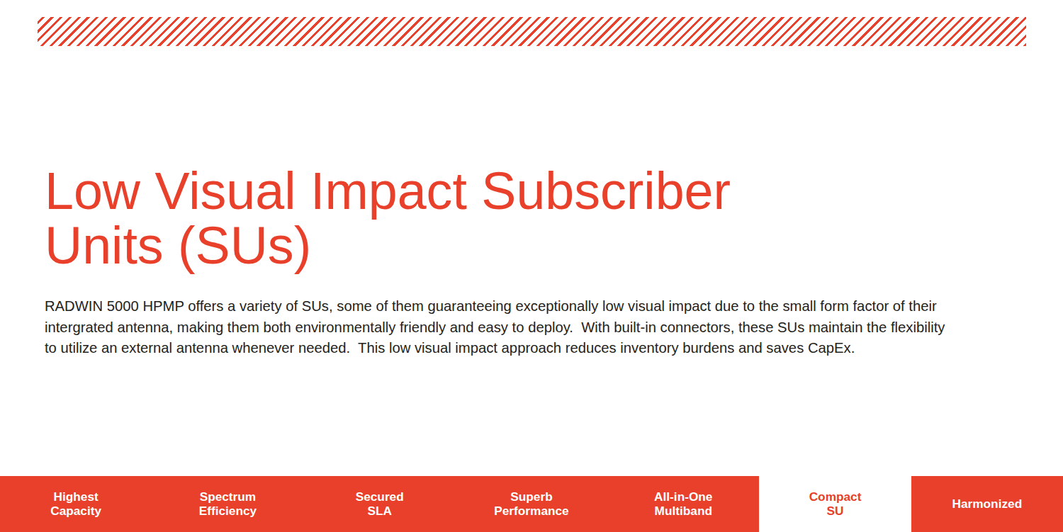Low Visual Impact Subscriber Units (SUs)
RADWIN 5000 HPMP offers a variety of SUs, some of them guaranteeing exceptionally low visual impact due to the small form factor of their intergrated antenna, making them both environmentally friendly and easy to deploy. With built-in connectors, these SUs maintain the flexibility to utilize an external antenna whenever needed. This low visual impact approach reduces inventory burdens and saves CapEx.
Highest
Capacity
Spectrum
Efficiency
Secured
SLA
Superb
Performance
All-in-One
Multiband
Compact
SU
Harmonized